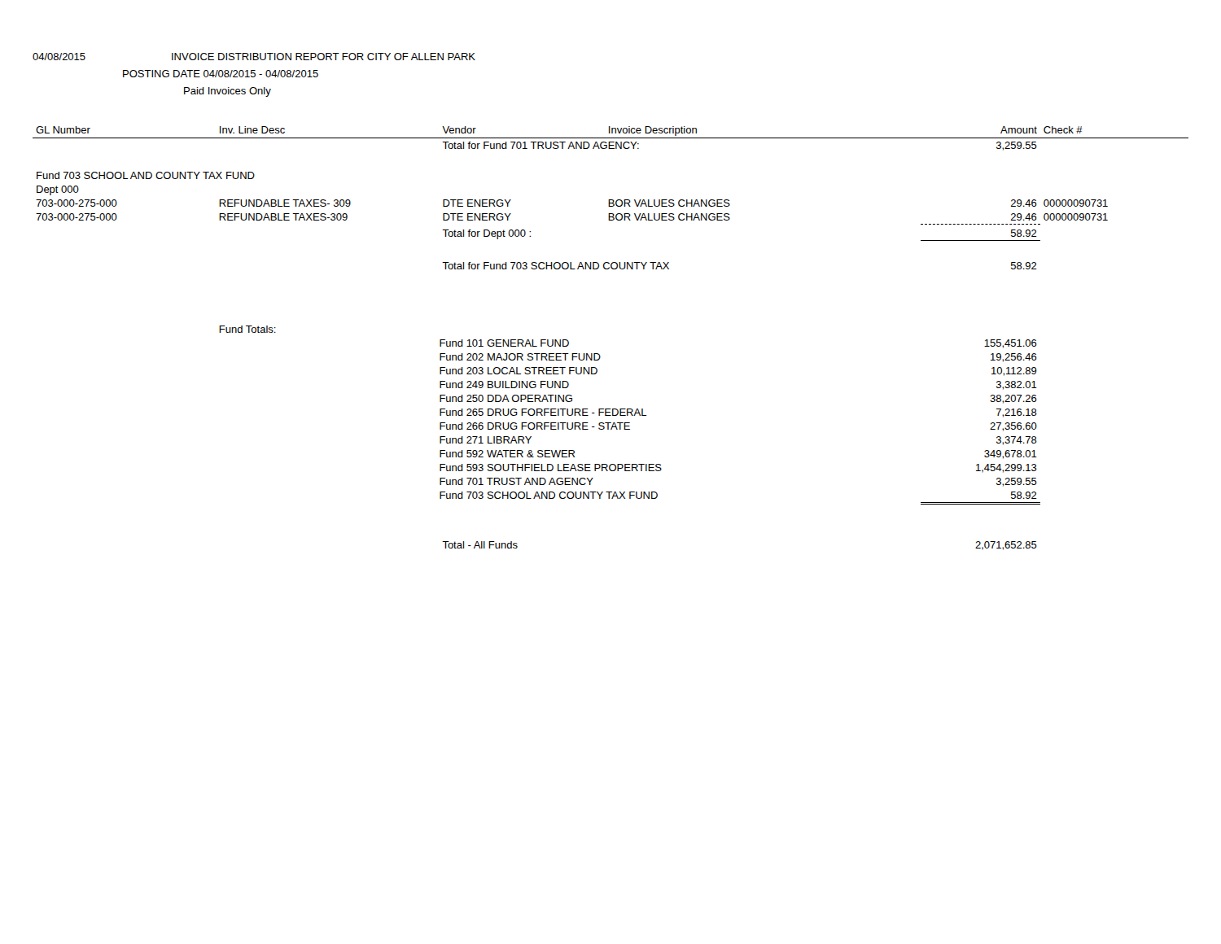04/08/2015 INVOICE DISTRIBUTION REPORT FOR CITY OF ALLEN PARK
POSTING DATE 04/08/2015 - 04/08/2015
Paid Invoices Only
| GL Number | Inv. Line Desc | Vendor | Invoice Description | Amount | Check # |
| --- | --- | --- | --- | --- | --- |
| | | Total for Fund 701 TRUST AND AGENCY: | 3,259.55 | |
| Fund 703 SCHOOL AND COUNTY TAX FUND |
| Dept 000 |
| 703-000-275-000 | REFUNDABLE TAXES- 309 | DTE ENERGY | BOR VALUES CHANGES | 29.46 | 00000090731 |
| 703-000-275-000 | REFUNDABLE TAXES-309 | DTE ENERGY | BOR VALUES CHANGES | 29.46 | 00000090731 |
| | | Total for Dept 000 : | 58.92 | |
| | | Total for Fund 703 SCHOOL AND COUNTY TAX | 58.92 | |
| | Fund Totals: | | | | |
| | | Fund 101 GENERAL FUND | 155,451.06 | |
| | | Fund 202 MAJOR STREET FUND | 19,256.46 | |
| | | Fund 203 LOCAL STREET FUND | 10,112.89 | |
| | | Fund 249 BUILDING FUND | 3,382.01 | |
| | | Fund 250 DDA OPERATING | 38,207.26 | |
| | | Fund 265 DRUG FORFEITURE - FEDERAL | 7,216.18 | |
| | | Fund 266 DRUG FORFEITURE - STATE | 27,356.60 | |
| | | Fund 271 LIBRARY | 3,374.78 | |
| | | Fund 592 WATER & SEWER | 349,678.01 | |
| | | Fund 593 SOUTHFIELD LEASE PROPERTIES | 1,454,299.13 | |
| | | Fund 701 TRUST AND AGENCY | 3,259.55 | |
| | | Fund 703 SCHOOL AND COUNTY TAX FUND | 58.92 | |
| | | Total - All Funds | 2,071,652.85 | |